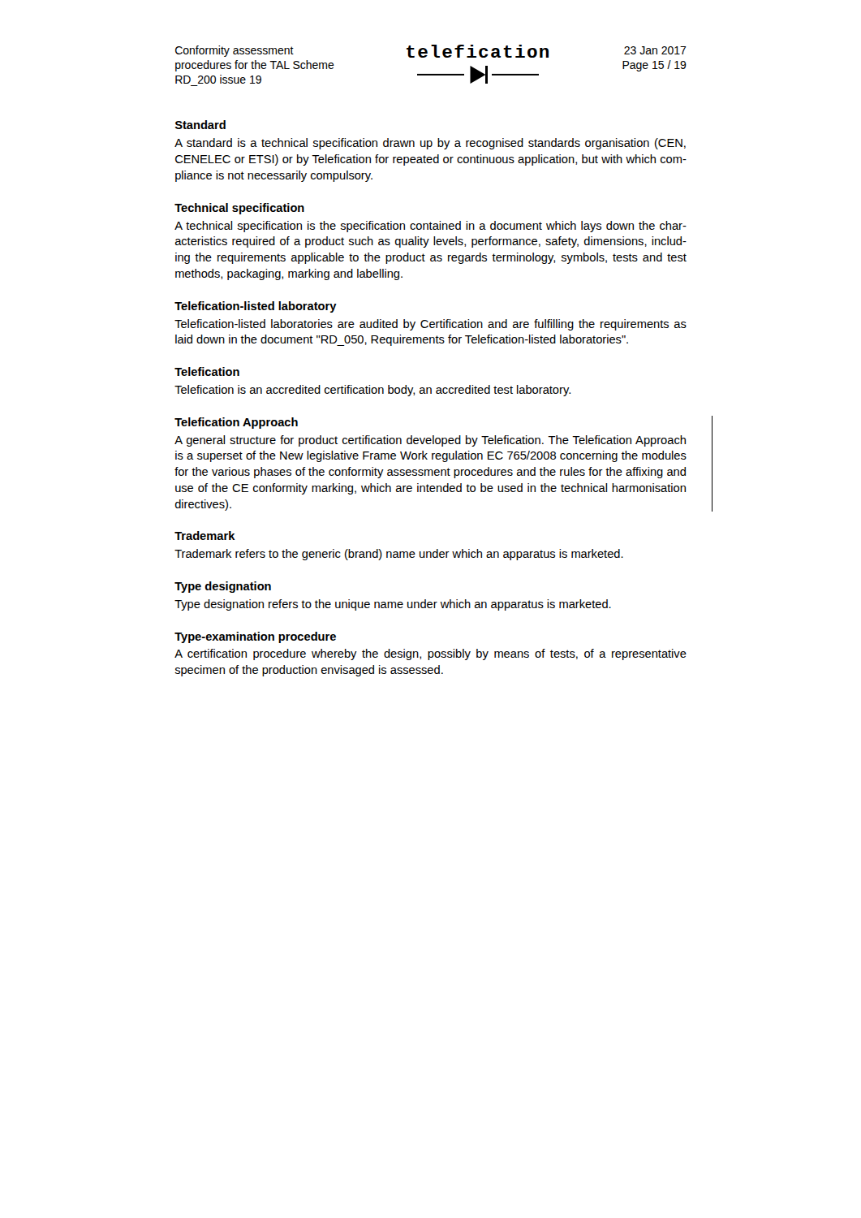Conformity assessment
procedures for the TAL Scheme
RD_200 issue 19
telefication
23 Jan 2017
Page 15 / 19
Standard
A standard is a technical specification drawn up by a recognised standards organisation (CEN, CENELEC or ETSI) or by Telefication for repeated or continuous application, but with which compliance is not necessarily compulsory.
Technical specification
A technical specification is the specification contained in a document which lays down the characteristics required of a product such as quality levels, performance, safety, dimensions, including the requirements applicable to the product as regards terminology, symbols, tests and test methods, packaging, marking and labelling.
Telefication-listed laboratory
Telefication-listed laboratories are audited by Certification and are fulfilling the requirements as laid down in the document "RD_050, Requirements for Telefication-listed laboratories".
Telefication
Telefication is an accredited certification body, an accredited test laboratory.
Telefication Approach
A general structure for product certification developed by Telefication. The Telefication Approach is a superset of the New legislative Frame Work regulation EC 765/2008 concerning the modules for the various phases of the conformity assessment procedures and the rules for the affixing and use of the CE conformity marking, which are intended to be used in the technical harmonisation directives).
Trademark
Trademark refers to the generic (brand) name under which an apparatus is marketed.
Type designation
Type designation refers to the unique name under which an apparatus is marketed.
Type-examination procedure
A certification procedure whereby the design, possibly by means of tests, of a representative specimen of the production envisaged is assessed.